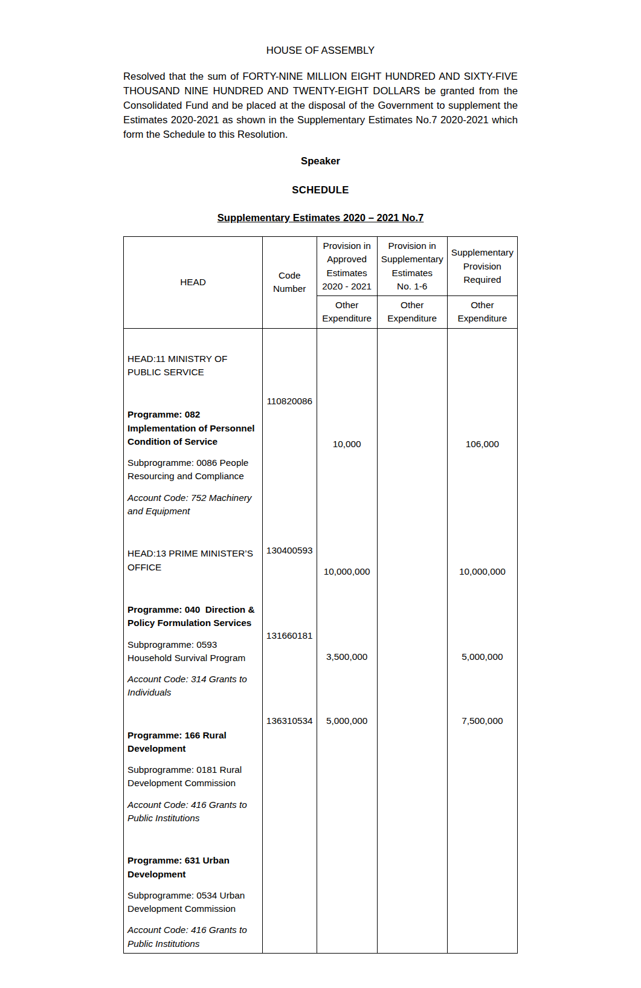HOUSE OF ASSEMBLY
Resolved that the sum of FORTY-NINE MILLION EIGHT HUNDRED AND SIXTY-FIVE THOUSAND NINE HUNDRED AND TWENTY-EIGHT DOLLARS be granted from the Consolidated Fund and be placed at the disposal of the Government to supplement the Estimates 2020-2021 as shown in the Supplementary Estimates No.7 2020-2021 which form the Schedule to this Resolution.
Speaker
SCHEDULE
Supplementary Estimates 2020 – 2021 No.7
| HEAD | Code Number | Provision in Approved Estimates 2020 - 2021 | Provision in Supplementary Estimates No. 1-6 | Supplementary Provision Required |
| --- | --- | --- | --- | --- |
| Other Expenditure | Other Expenditure | Other Expenditure |
| HEAD:11 MINISTRY OF PUBLIC SERVICE Programme: 082 Implementation of Personnel Condition of Service Subprogramme: 0086 People Resourcing and Compliance Account Code: 752 Machinery and Equipment HEAD:13 PRIME MINISTER’S OFFICE Programme: 040 Direction & Policy Formulation Services Subprogramme: 0593 Household Survival Program Account Code: 314 Grants to Individuals Programme: 166 Rural Development Subprogramme: 0181 Rural Development Commission Account Code: 416 Grants to Public Institutions Programme: 631 Urban Development Subprogramme: 0534 Urban Development Commission Account Code: 416 Grants to Public Institutions | 110820086 130400593 131660181 136310534 | 10,000 10,000,000 3,500,000 5,000,000 | | 106,000 10,000,000 5,000,000 7,500,000 |